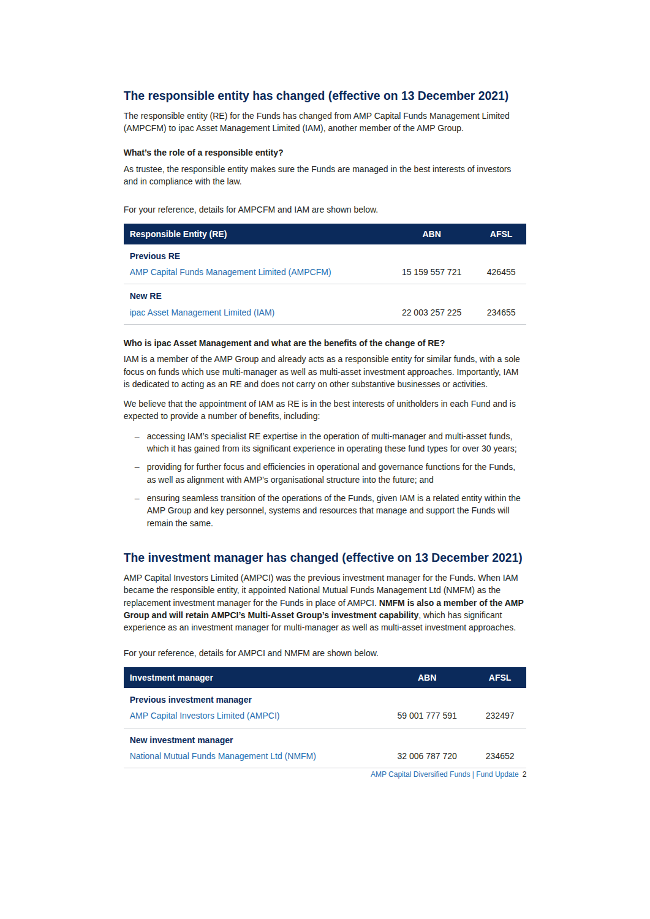The responsible entity has changed (effective on 13 December 2021)
The responsible entity (RE) for the Funds has changed from AMP Capital Funds Management Limited (AMPCFM) to ipac Asset Management Limited (IAM), another member of the AMP Group.
What’s the role of a responsible entity?
As trustee, the responsible entity makes sure the Funds are managed in the best interests of investors and in compliance with the law.
For your reference, details for AMPCFM and IAM are shown below.
| Responsible Entity (RE) | ABN | AFSL |
| --- | --- | --- |
| Previous RE |
| AMP Capital Funds Management Limited (AMPCFM) | 15 159 557 721 | 426455 |
| New RE |
| ipac Asset Management Limited (IAM) | 22 003 257 225 | 234655 |
Who is ipac Asset Management and what are the benefits of the change of RE?
IAM is a member of the AMP Group and already acts as a responsible entity for similar funds, with a sole focus on funds which use multi-manager as well as multi-asset investment approaches. Importantly, IAM is dedicated to acting as an RE and does not carry on other substantive businesses or activities.
We believe that the appointment of IAM as RE is in the best interests of unitholders in each Fund and is expected to provide a number of benefits, including:
accessing IAM’s specialist RE expertise in the operation of multi-manager and multi-asset funds, which it has gained from its significant experience in operating these fund types for over 30 years;
providing for further focus and efficiencies in operational and governance functions for the Funds, as well as alignment with AMP’s organisational structure into the future; and
ensuring seamless transition of the operations of the Funds, given IAM is a related entity within the AMP Group and key personnel, systems and resources that manage and support the Funds will remain the same.
The investment manager has changed (effective on 13 December 2021)
AMP Capital Investors Limited (AMPCI) was the previous investment manager for the Funds. When IAM became the responsible entity, it appointed National Mutual Funds Management Ltd (NMFM) as the replacement investment manager for the Funds in place of AMPCI. NMFM is also a member of the AMP Group and will retain AMPCI’s Multi-Asset Group’s investment capability, which has significant experience as an investment manager for multi-manager as well as multi-asset investment approaches.
For your reference, details for AMPCI and NMFM are shown below.
| Investment manager | ABN | AFSL |
| --- | --- | --- |
| Previous investment manager |
| AMP Capital Investors Limited (AMPCI) | 59 001 777 591 | 232497 |
| New investment manager |
| National Mutual Funds Management Ltd (NMFM) | 32 006 787 720 | 234652 |
AMP Capital Diversified Funds | Fund Update2